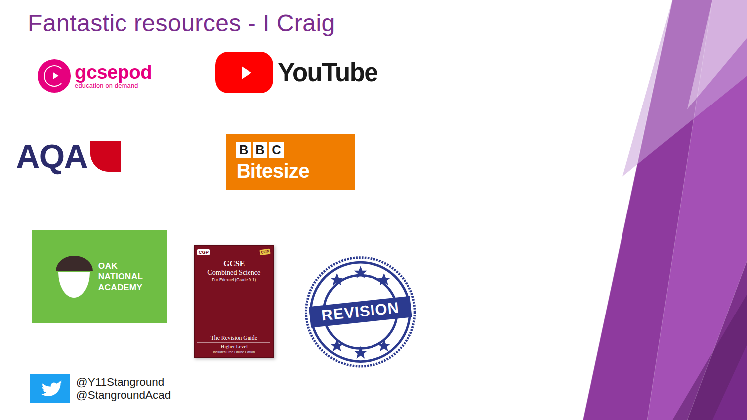Fantastic resources - I Craig
gcsepod education on demand
YouTube
AQA
BBC
Bitesize
OAK
NATIONAL
ACADEMY
CGP CGP
GCSE Combined Science For Edexcel (Grade 9-1)
The Revision Guide Higher Level Includes Free Online Edition
REVISION
@Y11Stanground
@StangroundAcad